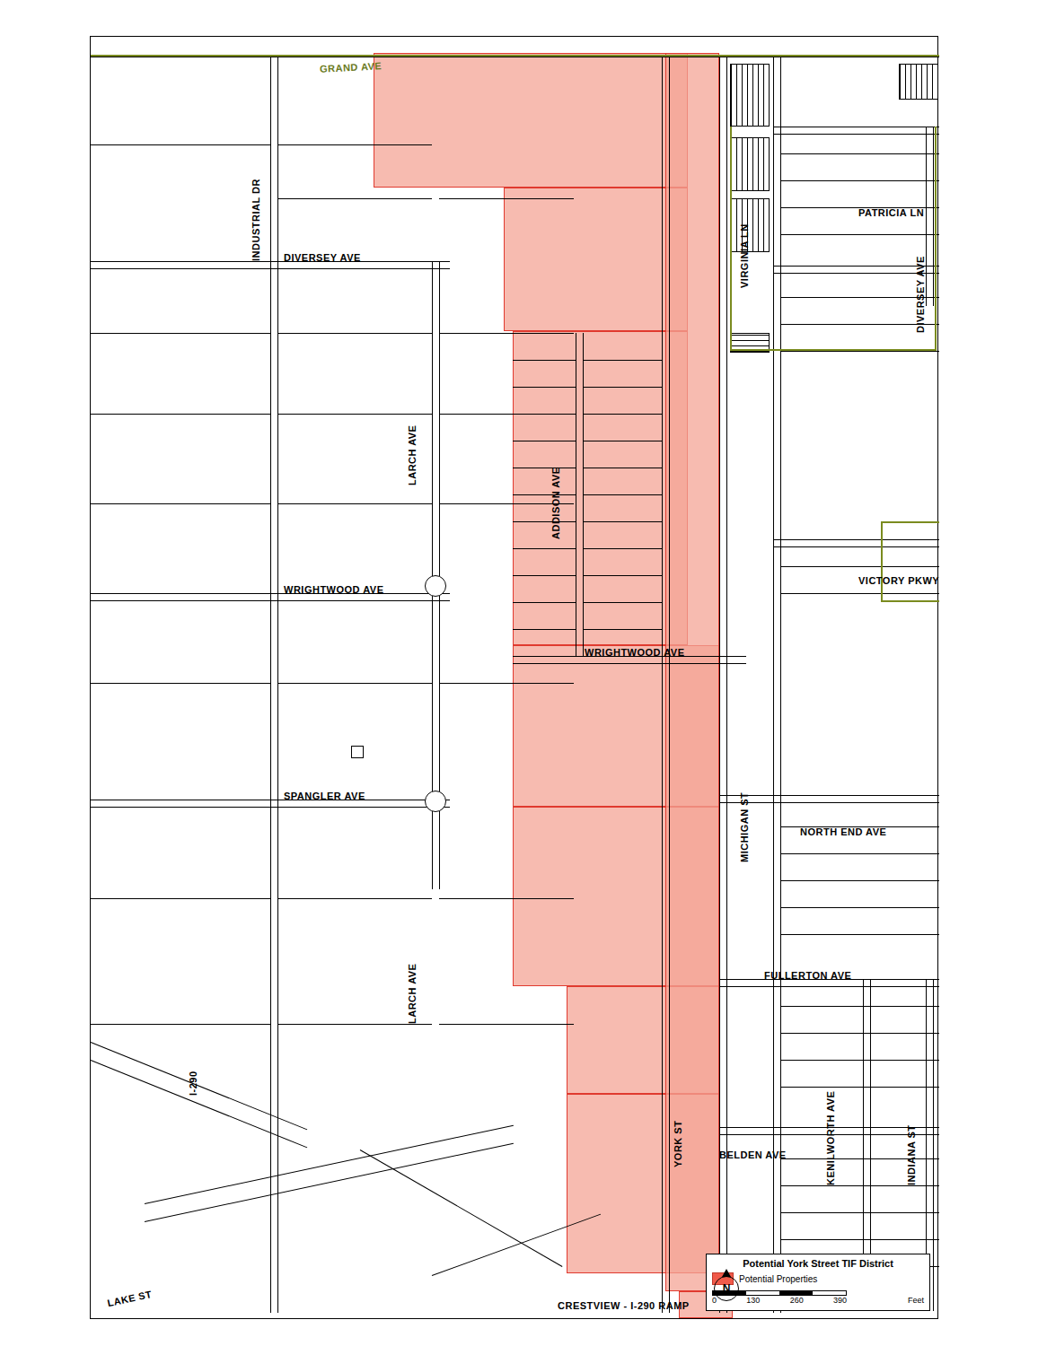GRAND AVE
INDUSTRIAL DR
DIVERSEY AVE
LARCH AVE
WRIGHTWOOD AVE
LARCH AVE
SPANGLER AVE
ADDISON AVE
WRIGHTWOOD AVE
YORK ST
VIRGINIA LN
PATRICIA LN
DIVERSEY AVE
VICTORY PKWY
MICHIGAN ST
NORTH END AVE
FULLERTON AVE
BELDEN AVE
KENILWORTH AVE
INDIANA ST
I-290
LAKE ST
CRESTVIEW - I-290 RAMP
Potential York Street TIF District
Potential Properties
N
0130260390
Feet